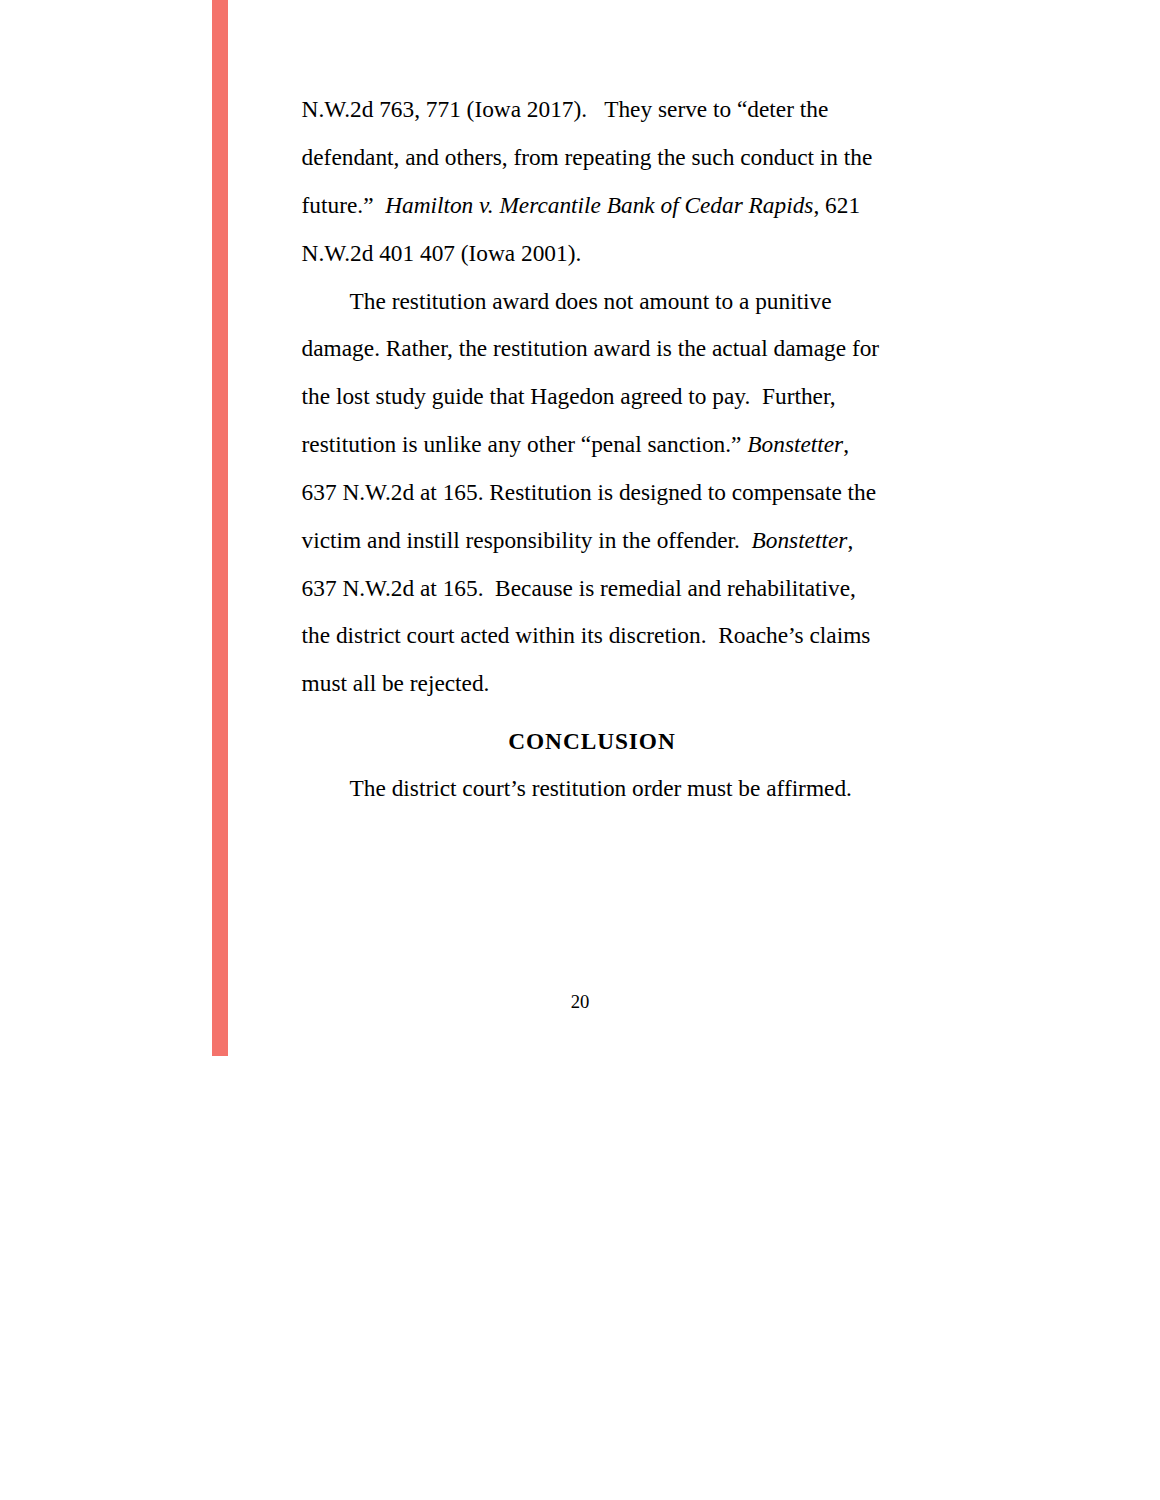N.W.2d 763, 771 (Iowa 2017). They serve to “deter the defendant, and others, from repeating the such conduct in the future.” Hamilton v. Mercantile Bank of Cedar Rapids, 621 N.W.2d 401 407 (Iowa 2001).
The restitution award does not amount to a punitive damage. Rather, the restitution award is the actual damage for the lost study guide that Hagedon agreed to pay. Further, restitution is unlike any other “penal sanction.” Bonstetter, 637 N.W.2d at 165. Restitution is designed to compensate the victim and instill responsibility in the offender. Bonstetter, 637 N.W.2d at 165. Because is remedial and rehabilitative, the district court acted within its discretion. Roache’s claims must all be rejected.
CONCLUSION
The district court’s restitution order must be affirmed.
20